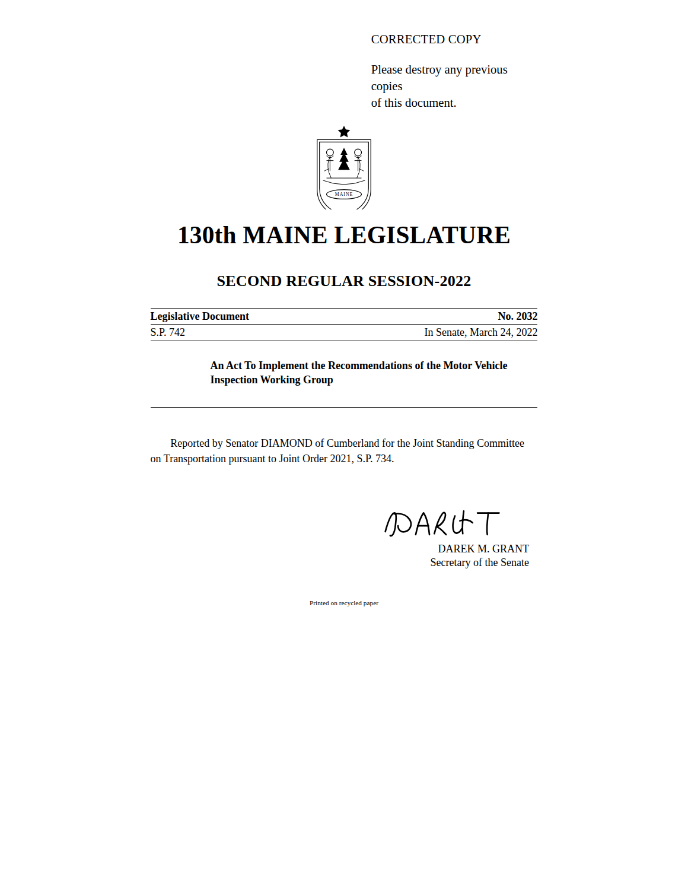CORRECTED COPY
Please destroy any previous copies
of this document.
130th MAINE LEGISLATURE
SECOND REGULAR SESSION-2022
Legislative Document No. 2032
S.P. 742 In Senate, March 24, 2022
An Act To Implement the Recommendations of the Motor Vehicle
Inspection Working Group
Reported by Senator DIAMOND of Cumberland for the Joint Standing Committee on Transportation pursuant to Joint Order 2021, S.P. 734.
DAREK M. GRANT
Secretary of the Senate
Printed on recycled paper